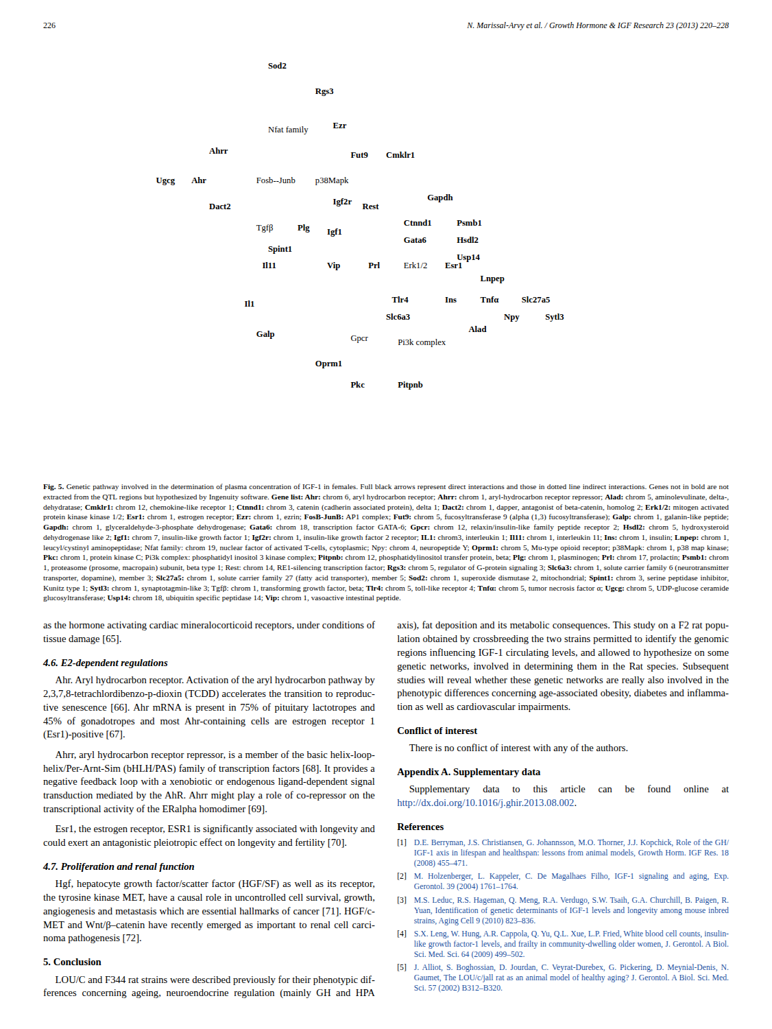226 N. Marissal-Arvy et al. / Growth Hormone & IGF Research 23 (2013) 220–228
Sod2 Rgs3 Nfat family Ezr Ahrr Fut9 Cmklr1 Ugcg Ahr Fosb--Junb p38Mapk Igf2r Gapdh Dact2 Rest Ctnnd1 Psmb1 Tgfβ Plg Igf1 Gata6 Hsdl2 Spint1 Usp14 Il11 Vip Prl Erk1/2 Esr1 Lnpep Tlr4 Ins Tnfα Slc27a5 Il1 Slc6a3 Npy Sytl3 Alad Galp Gpcr Pi3k complex Oprm1 Pkc Pitpnb
Fig. 5. Genetic pathway involved in the determination of plasma concentration of IGF-1 in females. Full black arrows represent direct interactions and those in dotted line indirect interactions. Genes not in bold are not extracted from the QTL regions but hypothesized by Ingenuity software. Gene list: Ahr: chrom 6, aryl hydrocarbon receptor; Ahrr: chrom 1, aryl-hydrocarbon receptor repressor; Alad: chrom 5, aminolevulinate, delta-, dehydratase; Cmklr1: chrom 12, chemokine-like receptor 1; Ctnnd1: chrom 3, catenin (cadherin associated protein), delta 1; Dact2: chrom 1, dapper, antagonist of beta-catenin, homolog 2; Erk1/2: mitogen activated protein kinase kinase 1/2; Esr1: chrom 1, estrogen receptor; Ezr: chrom 1, ezrin; FosB-JunB: AP1 complex; Fut9: chrom 5, fucosyltransferase 9 (alpha (1,3) fucosyltransferase); Galp: chrom 1, galanin-like peptide; Gapdh: chrom 1, glyceraldehyde-3-phosphate dehydrogenase; Gata6: chrom 18, transcription factor GATA-6; Gpcr: chrom 12, relaxin/insulin-like family peptide receptor 2; Hsdl2: chrom 5, hydroxysteroid dehydrogenase like 2; Igf1: chrom 7, insulin-like growth factor 1; Igf2r: chrom 1, insulin-like growth factor 2 receptor; IL1: chrom3, interleukin 1; Il11: chrom 1, interleukin 11; Ins: chrom 1, insulin; Lnpep: chrom 1, leucyl/cystinyl aminopeptidase; Nfat family: chrom 19, nuclear factor of activated T-cells, cytoplasmic; Npy: chrom 4, neuropeptide Y; Oprm1: chrom 5, Mu-type opioid receptor; p38Mapk: chrom 1, p38 map kinase; Pkc: chrom 1, protein kinase C; Pi3k complex: phosphatidyl inositol 3 kinase complex; Pitpnb: chrom 12, phosphatidylinositol transfer protein, beta; Plg: chrom 1, plasminogen; Prl: chrom 17, prolactin; Psmb1: chrom 1, proteasome (prosome, macropain) subunit, beta type 1; Rest: chrom 14, RE1-silencing transcription factor; Rgs3: chrom 5, regulator of G-protein signaling 3; Slc6a3: chrom 1, solute carrier family 6 (neurotransmitter transporter, dopamine), member 3; Slc27a5: chrom 1, solute carrier family 27 (fatty acid transporter), member 5; Sod2: chrom 1, superoxide dismutase 2, mitochondrial; Spint1: chrom 3, serine peptidase inhibitor, Kunitz type 1; Sytl3: chrom 1, synaptotagmin-like 3; Tgfβ: chrom 1, transforming growth factor, beta; Tlr4: chrom 5, toll-like receptor 4; Tnfα: chrom 5, tumor necrosis factor α; Ugcg: chrom 5, UDP-glucose ceramide glucosyltransferase; Usp14: chrom 18, ubiquitin specific peptidase 14; Vip: chrom 1, vasoactive intestinal peptide.
as the hormone activating cardiac mineralocorticoid receptors, under conditions of tissue damage [65].
4.6. E2-dependent regulations
Ahr. Aryl hydrocarbon receptor. Activation of the aryl hydrocarbon pathway by 2,3,7,8-tetrachlordibenzo-p-dioxin (TCDD) accelerates the transition to reproductive senescence [66]. Ahr mRNA is present in 75% of pituitary lactotropes and 45% of gonadotropes and most Ahr-containing cells are estrogen receptor 1 (Esr1)-positive [67].
Ahrr, aryl hydrocarbon receptor repressor, is a member of the basic helix-loop-helix/Per-Arnt-Sim (bHLH/PAS) family of transcription factors [68]. It provides a negative feedback loop with a xenobiotic or endogenous ligand-dependent signal transduction mediated by the AhR. Ahrr might play a role of co-repressor on the transcriptional activity of the ERalpha homodimer [69].
Esr1, the estrogen receptor, ESR1 is significantly associated with longevity and could exert an antagonistic pleiotropic effect on longevity and fertility [70].
4.7. Proliferation and renal function
Hgf, hepatocyte growth factor/scatter factor (HGF/SF) as well as its receptor, the tyrosine kinase MET, have a causal role in uncontrolled cell survival, growth, angiogenesis and metastasis which are essential hallmarks of cancer [71]. HGF/c-MET and Wnt/β–catenin have recently emerged as important to renal cell carcinoma pathogenesis [72].
5. Conclusion
LOU/C and F344 rat strains were described previously for their phenotypic differences concerning ageing, neuroendocrine regulation (mainly GH and HPA axis), fat deposition and its metabolic consequences. This study on a F2 rat population obtained by crossbreeding the two strains permitted to identify the genomic regions influencing IGF-1 circulating levels, and allowed to hypothesize on some genetic networks, involved in determining them in the Rat species. Subsequent studies will reveal whether these genetic networks are really also involved in the phenotypic differences concerning age-associated obesity, diabetes and inflammation as well as cardiovascular impairments.
Conflict of interest
There is no conflict of interest with any of the authors.
Appendix A. Supplementary data
Supplementary data to this article can be found online at http://dx.doi.org/10.1016/j.ghir.2013.08.002.
References
D.E. Berryman, J.S. Christiansen, G. Johannsson, M.O. Thorner, J.J. Kopchick, Role of the GH/ IGF-1 axis in lifespan and healthspan: lessons from animal models, Growth Horm. IGF Res. 18 (2008) 455–471.
M. Holzenberger, L. Kappeler, C. De Magalhaes Filho, IGF-1 signaling and aging, Exp. Gerontol. 39 (2004) 1761–1764.
M.S. Leduc, R.S. Hageman, Q. Meng, R.A. Verdugo, S.W. Tsaih, G.A. Churchill, B. Paigen, R. Yuan, Identification of genetic determinants of IGF-1 levels and longevity among mouse inbred strains, Aging Cell 9 (2010) 823–836.
S.X. Leng, W. Hung, A.R. Cappola, Q. Yu, Q.L. Xue, L.P. Fried, White blood cell counts, insulin-like growth factor-1 levels, and frailty in community-dwelling older women, J. Gerontol. A Biol. Sci. Med. Sci. 64 (2009) 499–502.
J. Alliot, S. Boghossian, D. Jourdan, C. Veyrat-Durebex, G. Pickering, D. Meynial-Denis, N. Gaumet, The LOU/c/jall rat as an animal model of healthy aging? J. Gerontol. A Biol. Sci. Med. Sci. 57 (2002) B312–B320.